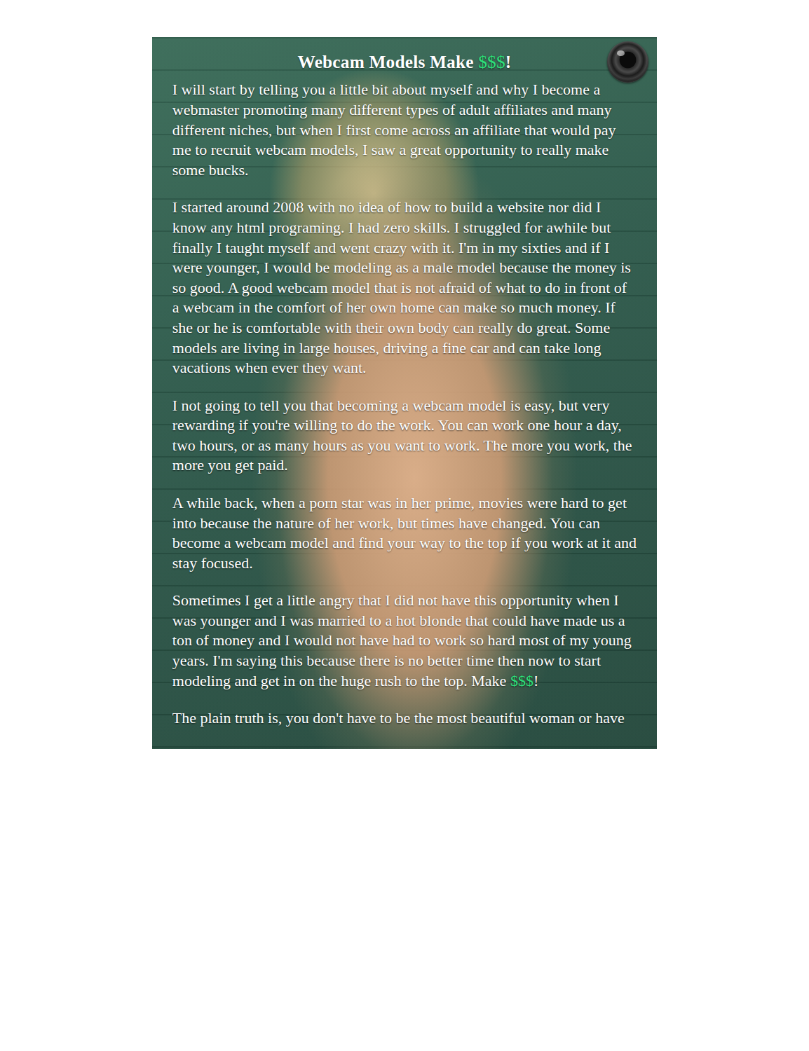Webcam Models Make $$$!
I will start by telling you a little bit about myself and why I become a webmaster promoting many different types of adult affiliates and many different niches, but when I first come across an affiliate that would pay me to recruit webcam models, I saw a great opportunity to really make some bucks.
I started around 2008 with no idea of how to build a website nor did I know any html programing. I had zero skills. I struggled for awhile but finally I taught myself and went crazy with it. I'm in my sixties and if I were younger, I would be modeling as a male model because the money is so good. A good webcam model that is not afraid of what to do in front of a webcam in the comfort of her own home can make so much money. If she or he is comfortable with their own body can really do great. Some models are living in large houses, driving a fine car and can take long vacations when ever they want.
I not going to tell you that becoming a webcam model is easy, but very rewarding if you're willing to do the work. You can work one hour a day, two hours, or as many hours as you want to work. The more you work, the more you get paid.
A while back, when a porn star was in her prime, movies were hard to get into because the nature of her work, but times have changed. You can become a webcam model and find your way to the top if you work at it and stay focused.
Sometimes I get a little angry that I did not have this opportunity when I was younger and I was married to a hot blonde that could have made us a ton of money and I would not have had to work so hard most of my young years. I'm saying this because there is no better time then now to start modeling and get in on the huge rush to the top. Make $$$!
The plain truth is, you don't have to be the most beautiful woman or have